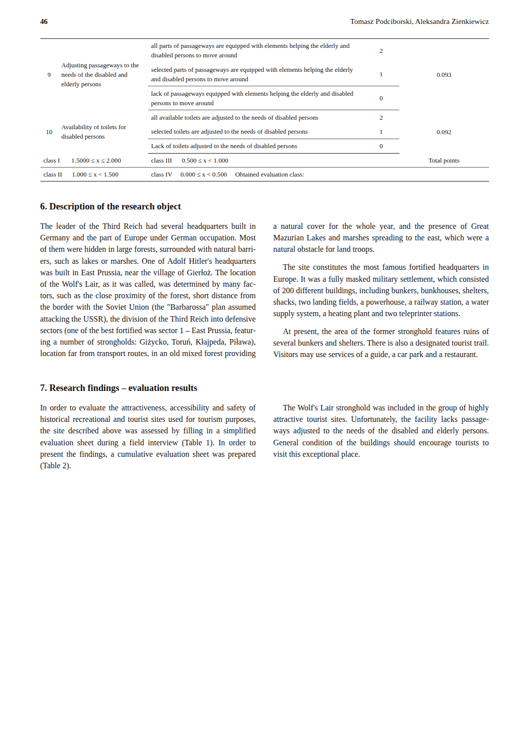46 Tomasz Podciborski, Aleksandra Zienkiewicz
| 9 | Adjusting passageways to the needs of the disabled and elderly persons | all parts of passageways are equipped with elements helping the elderly and disabled persons to move around | 2 | 0.093 |
| selected parts of passageways are equipped with elements helping the elderly and disabled persons to move around | 1 |
| lack of passageways equipped with elements helping the elderly and disabled persons to move around | 0 |
| 10 | Availability of toilets for disabled persons | all available toilets are adjusted to the needs of disabled persons | 2 | 0.092 |
| selected toilets are adjusted to the needs of disabled persons | 1 |
| Lack of toilets adjusted to the needs of disabled persons | 0 |
| class I 1.5000 ≤ x ≤ 2.000 | class III 0.500 ≤ x < 1.000 | Total points |
| class II 1.000 ≤ x < 1.500 | class IV 0.000 ≤ x < 0.500 Obtained evaluation class: | |
6. Description of the research object
The leader of the Third Reich had several headquarters built in Germany and the part of Europe under German occupation. Most of them were hidden in large forests, surrounded with natural barriers, such as lakes or marshes. One of Adolf Hitler's headquarters was built in East Prussia, near the village of Gierłoż. The location of the Wolf's Lair, as it was called, was determined by many factors, such as the close proximity of the forest, short distance from the border with the Soviet Union (the "Barbarossa" plan assumed attacking the USSR), the division of the Third Reich into defensive sectors (one of the best fortified was sector 1 – East Prussia, featuring a number of strongholds: Giżycko, Toruń, Kłajpeda, Piława), location far from transport routes, in an old mixed forest providing a natural cover for the whole year, and the presence of Great Mazurian Lakes and marshes spreading to the east, which were a natural obstacle for land troops.
The site constitutes the most famous fortified headquarters in Europe. It was a fully masked military settlement, which consisted of 200 different buildings, including bunkers, bunkhouses, shelters, shacks, two landing fields, a powerhouse, a railway station, a water supply system, a heating plant and two teleprinter stations.
At present, the area of the former stronghold features ruins of several bunkers and shelters. There is also a designated tourist trail. Visitors may use services of a guide, a car park and a restaurant.
7. Research findings – evaluation results
In order to evaluate the attractiveness, accessibility and safety of historical recreational and tourist sites used for tourism purposes, the site described above was assessed by filling in a simplified evaluation sheet during a field interview (Table 1). In order to present the findings, a cumulative evaluation sheet was prepared (Table 2).
The Wolf's Lair stronghold was included in the group of highly attractive tourist sites. Unfortunately, the facility lacks passageways adjusted to the needs of the disabled and elderly persons. General condition of the buildings should encourage tourists to visit this exceptional place.